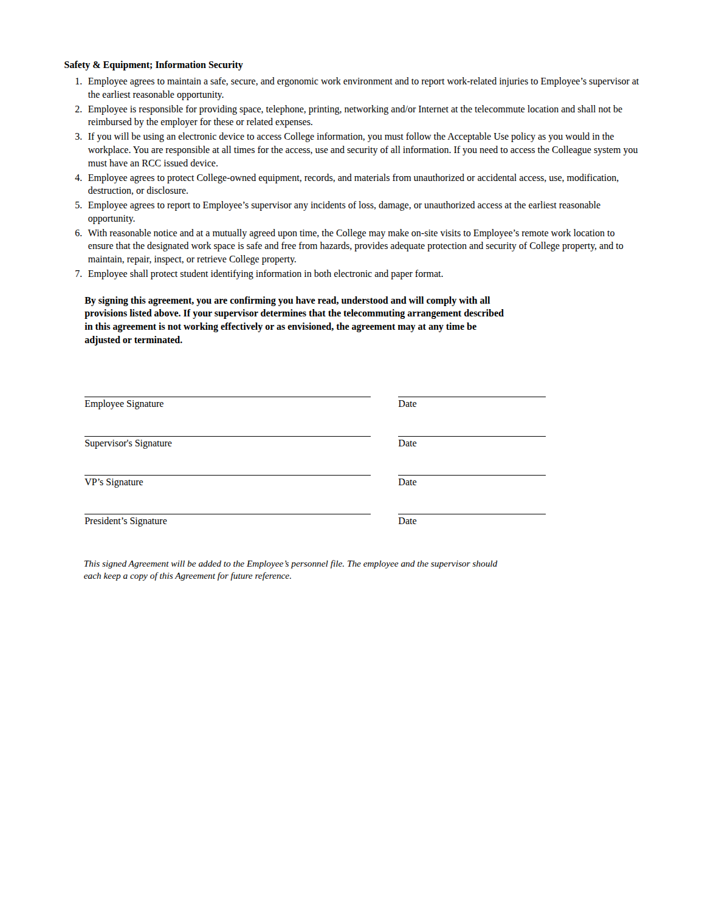Safety & Equipment; Information Security
Employee agrees to maintain a safe, secure, and ergonomic work environment and to report work-related injuries to Employee’s supervisor at the earliest reasonable opportunity.
Employee is responsible for providing space, telephone, printing, networking and/or Internet at the telecommute location and shall not be reimbursed by the employer for these or related expenses.
If you will be using an electronic device to access College information, you must follow the Acceptable Use policy as you would in the workplace. You are responsible at all times for the access, use and security of all information. If you need to access the Colleague system you must have an RCC issued device.
Employee agrees to protect College-owned equipment, records, and materials from unauthorized or accidental access, use, modification, destruction, or disclosure.
Employee agrees to report to Employee’s supervisor any incidents of loss, damage, or unauthorized access at the earliest reasonable opportunity.
With reasonable notice and at a mutually agreed upon time, the College may make on-site visits to Employee’s remote work location to ensure that the designated work space is safe and free from hazards, provides adequate protection and security of College property, and to maintain, repair, inspect, or retrieve College property.
Employee shall protect student identifying information in both electronic and paper format.
By signing this agreement, you are confirming you have read, understood and will comply with all provisions listed above. If your supervisor determines that the telecommuting arrangement described in this agreement is not working effectively or as envisioned, the agreement may at any time be adjusted or terminated.
| Employee Signature | | Date |
| Supervisor's Signature | | Date |
| VP’s Signature | | Date |
| President’s Signature | | Date |
This signed Agreement will be added to the Employee’s personnel file. The employee and the supervisor should each keep a copy of this Agreement for future reference.